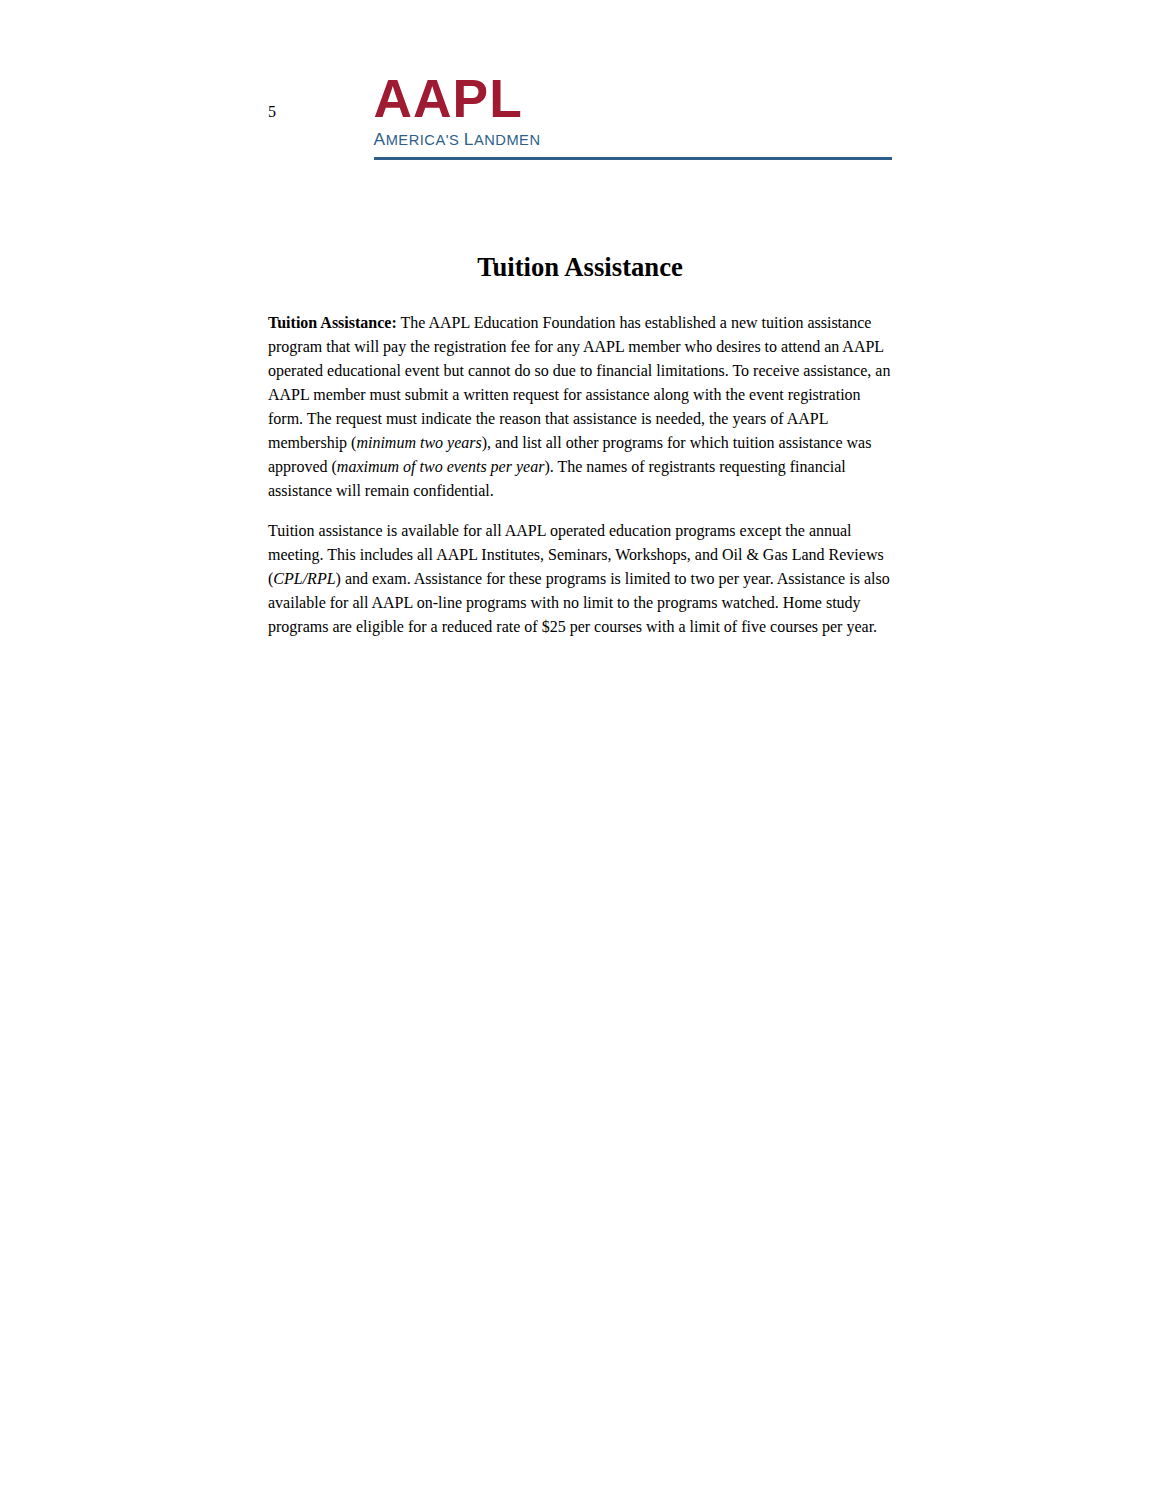5
AAPL
AMERICA'S LANDMEN
Tuition Assistance
Tuition Assistance: The AAPL Education Foundation has established a new tuition assistance program that will pay the registration fee for any AAPL member who desires to attend an AAPL operated educational event but cannot do so due to financial limitations. To receive assistance, an AAPL member must submit a written request for assistance along with the event registration form. The request must indicate the reason that assistance is needed, the years of AAPL membership (minimum two years), and list all other programs for which tuition assistance was approved (maximum of two events per year). The names of registrants requesting financial assistance will remain confidential.
Tuition assistance is available for all AAPL operated education programs except the annual meeting. This includes all AAPL Institutes, Seminars, Workshops, and Oil & Gas Land Reviews (CPL/RPL) and exam. Assistance for these programs is limited to two per year. Assistance is also available for all AAPL on-line programs with no limit to the programs watched. Home study programs are eligible for a reduced rate of $25 per courses with a limit of five courses per year.